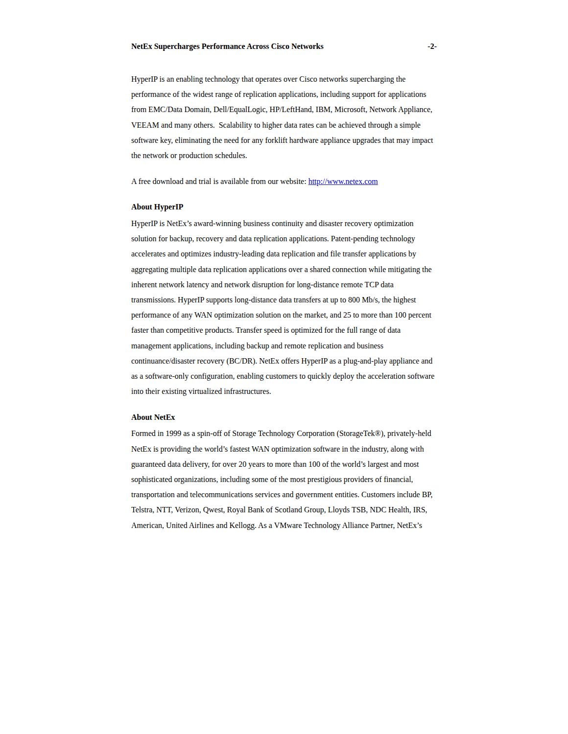NetEx Supercharges Performance Across Cisco Networks -2-
HyperIP is an enabling technology that operates over Cisco networks supercharging the performance of the widest range of replication applications, including support for applications from EMC/Data Domain, Dell/EqualLogic, HP/LeftHand, IBM, Microsoft, Network Appliance, VEEAM and many others. Scalability to higher data rates can be achieved through a simple software key, eliminating the need for any forklift hardware appliance upgrades that may impact the network or production schedules.
A free download and trial is available from our website: http://www.netex.com
About HyperIP
HyperIP is NetEx’s award-winning business continuity and disaster recovery optimization solution for backup, recovery and data replication applications. Patent-pending technology accelerates and optimizes industry-leading data replication and file transfer applications by aggregating multiple data replication applications over a shared connection while mitigating the inherent network latency and network disruption for long-distance remote TCP data transmissions. HyperIP supports long-distance data transfers at up to 800 Mb/s, the highest performance of any WAN optimization solution on the market, and 25 to more than 100 percent faster than competitive products. Transfer speed is optimized for the full range of data management applications, including backup and remote replication and business continuance/disaster recovery (BC/DR). NetEx offers HyperIP as a plug-and-play appliance and as a software-only configuration, enabling customers to quickly deploy the acceleration software into their existing virtualized infrastructures.
About NetEx
Formed in 1999 as a spin-off of Storage Technology Corporation (StorageTek®), privately-held NetEx is providing the world’s fastest WAN optimization software in the industry, along with guaranteed data delivery, for over 20 years to more than 100 of the world’s largest and most sophisticated organizations, including some of the most prestigious providers of financial, transportation and telecommunications services and government entities. Customers include BP, Telstra, NTT, Verizon, Qwest, Royal Bank of Scotland Group, Lloyds TSB, NDC Health, IRS, American, United Airlines and Kellogg. As a VMware Technology Alliance Partner, NetEx’s